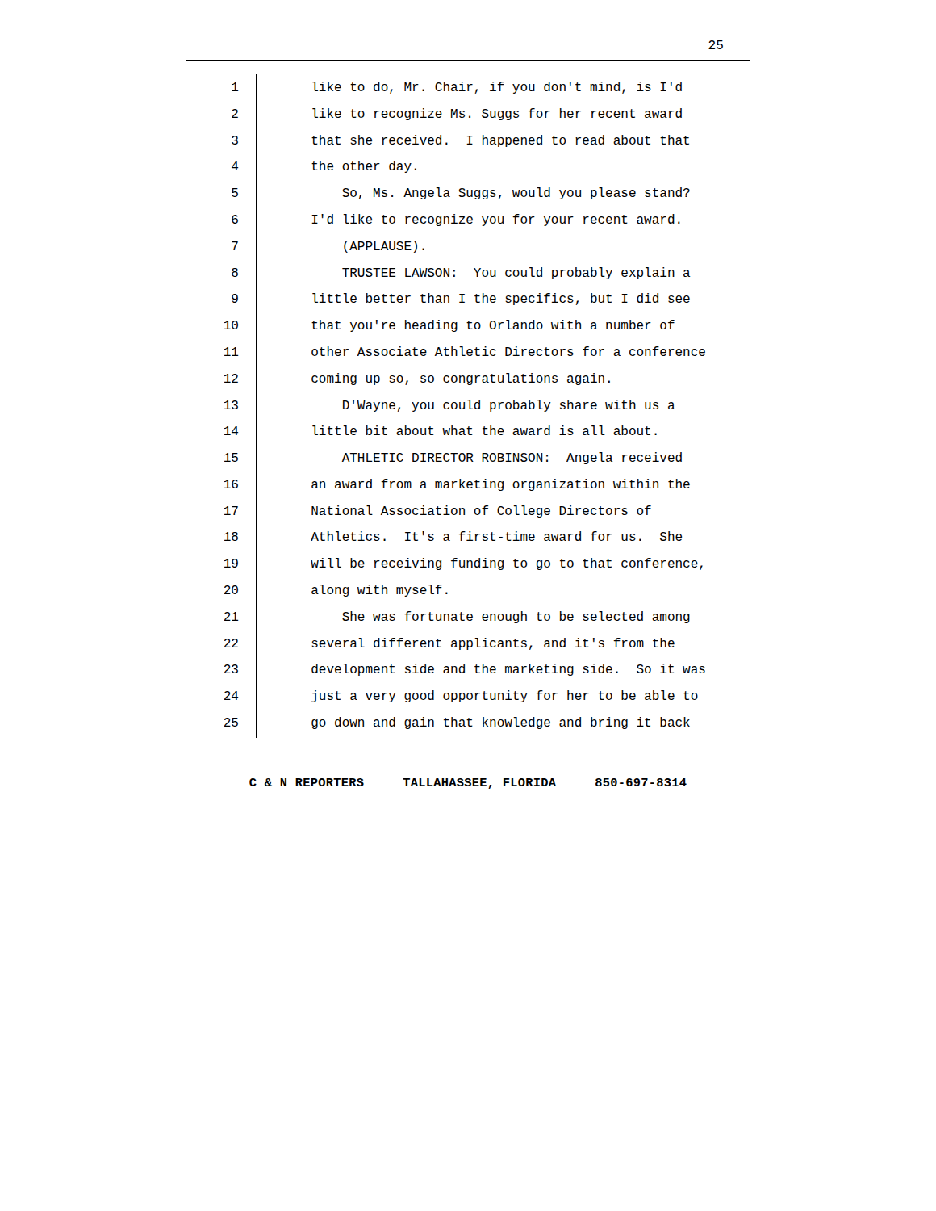25
| 1 2 3 4 5 6 7 8 9 10 11 12 13 14 15 16 17 18 19 20 21 22 23 24 25 | like to do, Mr. Chair, if you don't mind, is I'd like to recognize Ms. Suggs for her recent award that she received. I happened to read about that the other day. So, Ms. Angela Suggs, would you please stand? I'd like to recognize you for your recent award. (APPLAUSE). TRUSTEE LAWSON: You could probably explain a little better than I the specifics, but I did see that you're heading to Orlando with a number of other Associate Athletic Directors for a conference coming up so, so congratulations again. D'Wayne, you could probably share with us a little bit about what the award is all about. ATHLETIC DIRECTOR ROBINSON: Angela received an award from a marketing organization within the National Association of College Directors of Athletics. It's a first-time award for us. She will be receiving funding to go to that conference, along with myself. She was fortunate enough to be selected among several different applicants, and it's from the development side and the marketing side. So it was just a very good opportunity for her to be able to go down and gain that knowledge and bring it back |
C & N REPORTERS TALLAHASSEE, FLORIDA 850-697-8314